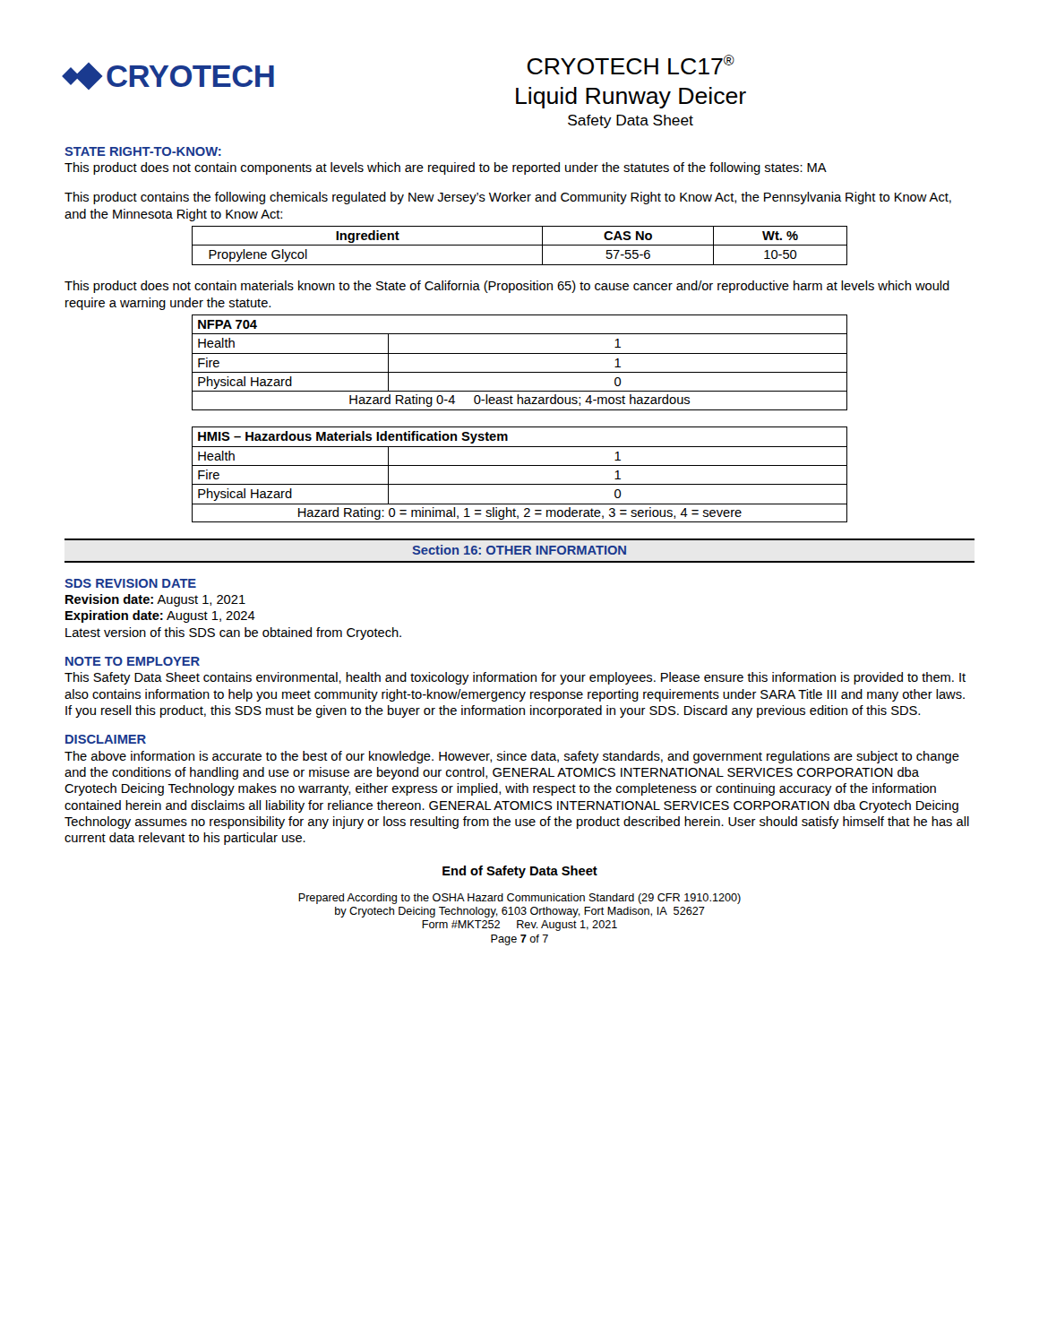CRYOTECH
CRYOTECH LC17®
Liquid Runway Deicer
Safety Data Sheet
STATE RIGHT-TO-KNOW:
This product does not contain components at levels which are required to be reported under the statutes of the following states: MA
This product contains the following chemicals regulated by New Jersey’s Worker and Community Right to Know Act, the Pennsylvania Right to Know Act, and the Minnesota Right to Know Act:
| Ingredient | CAS No | Wt. % |
| --- | --- | --- |
| Propylene Glycol | 57-55-6 | 10-50 |
This product does not contain materials known to the State of California (Proposition 65) to cause cancer and/or reproductive harm at levels which would require a warning under the statute.
| NFPA 704 |
| --- |
| Health | 1 |
| Fire | 1 |
| Physical Hazard | 0 |
| Hazard Rating 0-4 0-least hazardous; 4-most hazardous |
| HMIS – Hazardous Materials Identification System |
| --- |
| Health | 1 |
| Fire | 1 |
| Physical Hazard | 0 |
| Hazard Rating: 0 = minimal, 1 = slight, 2 = moderate, 3 = serious, 4 = severe |
Section 16: OTHER INFORMATION
SDS REVISION DATE
Revision date: August 1, 2021
Expiration date: August 1, 2024
Latest version of this SDS can be obtained from Cryotech.
NOTE TO EMPLOYER
This Safety Data Sheet contains environmental, health and toxicology information for your employees. Please ensure this information is provided to them. It also contains information to help you meet community right-to-know/emergency response reporting requirements under SARA Title III and many other laws. If you resell this product, this SDS must be given to the buyer or the information incorporated in your SDS. Discard any previous edition of this SDS.
DISCLAIMER
The above information is accurate to the best of our knowledge. However, since data, safety standards, and government regulations are subject to change and the conditions of handling and use or misuse are beyond our control, GENERAL ATOMICS INTERNATIONAL SERVICES CORPORATION dba Cryotech Deicing Technology makes no warranty, either express or implied, with respect to the completeness or continuing accuracy of the information contained herein and disclaims all liability for reliance thereon. GENERAL ATOMICS INTERNATIONAL SERVICES CORPORATION dba Cryotech Deicing Technology assumes no responsibility for any injury or loss resulting from the use of the product described herein. User should satisfy himself that he has all current data relevant to his particular use.
End of Safety Data Sheet
Prepared According to the OSHA Hazard Communication Standard (29 CFR 1910.1200)
by Cryotech Deicing Technology, 6103 Orthoway, Fort Madison, IA 52627
Form #MKT252 Rev. August 1, 2021
Page 7 of 7